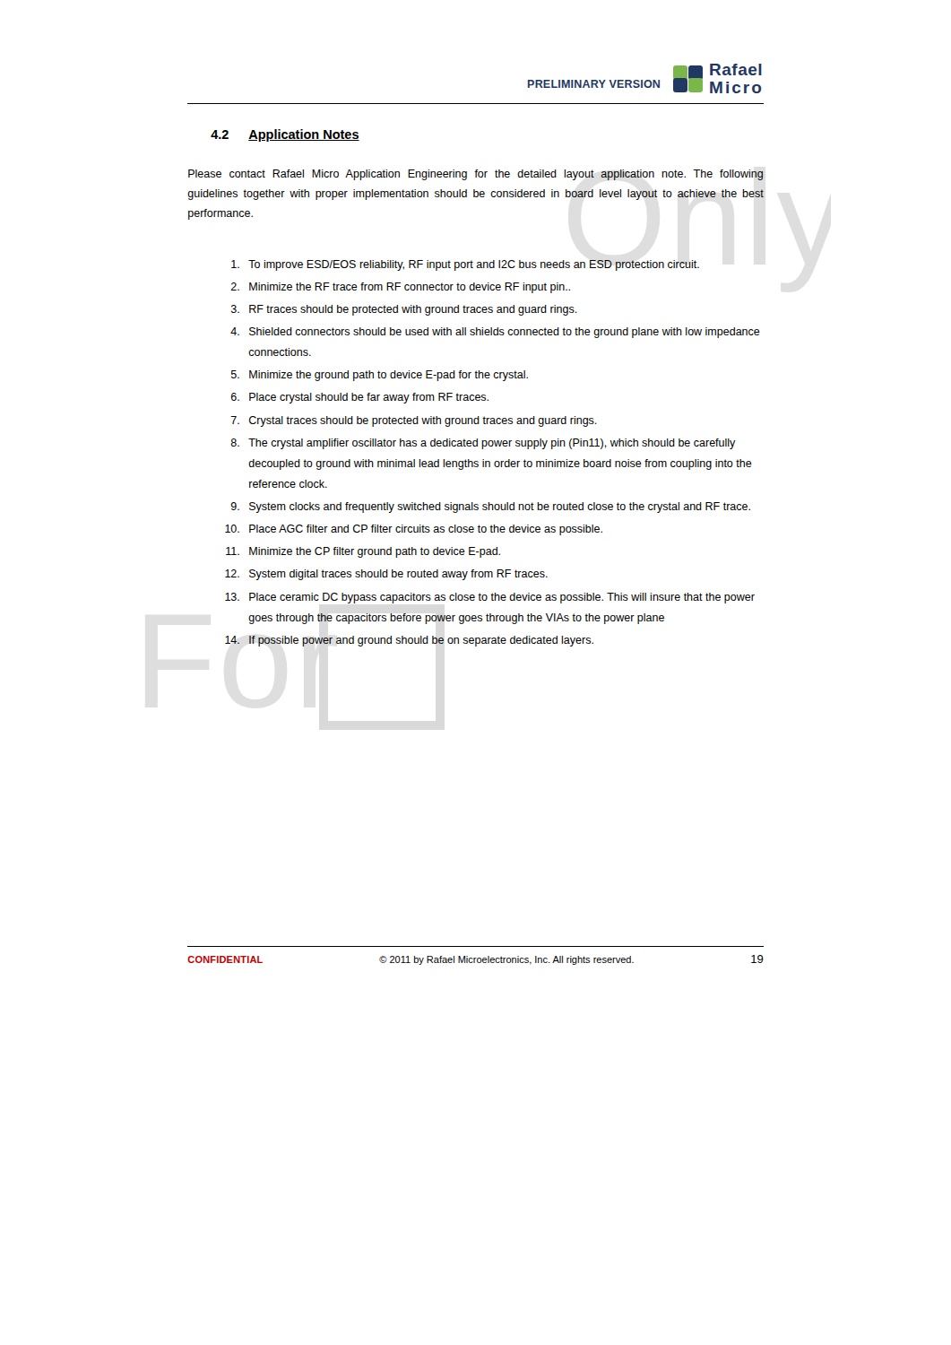Only
For
PRELIMINARY VERSION
Rafael
Micro
4.2 Application Notes
Please contact Rafael Micro Application Engineering for the detailed layout application note. The following guidelines together with proper implementation should be considered in board level layout to achieve the best performance.
To improve ESD/EOS reliability, RF input port and I2C bus needs an ESD protection circuit.
Minimize the RF trace from RF connector to device RF input pin..
RF traces should be protected with ground traces and guard rings.
Shielded connectors should be used with all shields connected to the ground plane with low impedance connections.
Minimize the ground path to device E-pad for the crystal.
Place crystal should be far away from RF traces.
Crystal traces should be protected with ground traces and guard rings.
The crystal amplifier oscillator has a dedicated power supply pin (Pin11), which should be carefully decoupled to ground with minimal lead lengths in order to minimize board noise from coupling into the reference clock.
System clocks and frequently switched signals should not be routed close to the crystal and RF trace.
Place AGC filter and CP filter circuits as close to the device as possible.
Minimize the CP filter ground path to device E-pad.
System digital traces should be routed away from RF traces.
Place ceramic DC bypass capacitors as close to the device as possible. This will insure that the power goes through the capacitors before power goes through the VIAs to the power plane
If possible power and ground should be on separate dedicated layers.
CONFIDENTIAL
© 2011 by Rafael Microelectronics, Inc. All rights reserved.
19